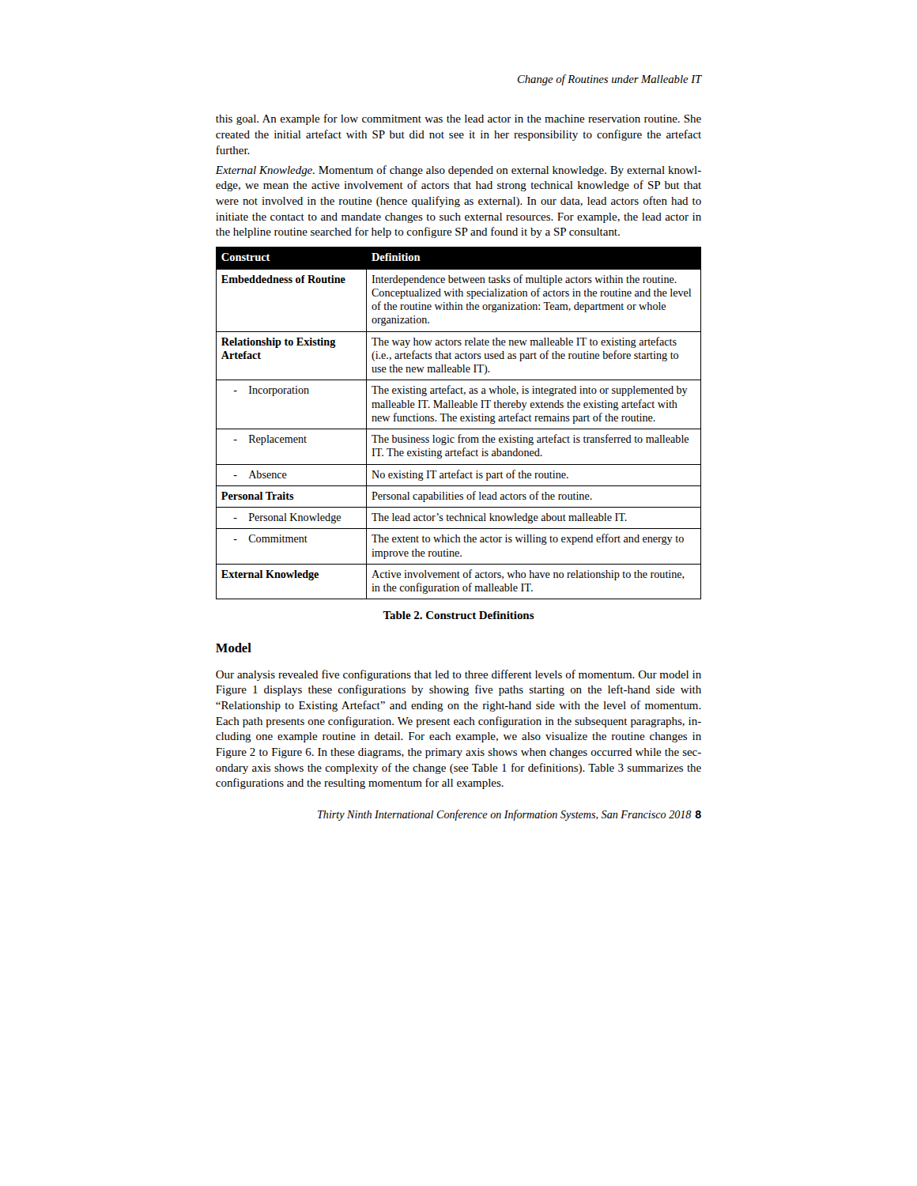Change of Routines under Malleable IT
this goal. An example for low commitment was the lead actor in the machine reservation routine. She created the initial artefact with SP but did not see it in her responsibility to configure the artefact further.
External Knowledge. Momentum of change also depended on external knowledge. By external knowledge, we mean the active involvement of actors that had strong technical knowledge of SP but that were not involved in the routine (hence qualifying as external). In our data, lead actors often had to initiate the contact to and mandate changes to such external resources. For example, the lead actor in the helpline routine searched for help to configure SP and found it by a SP consultant.
| Construct | Definition |
| --- | --- |
| Embeddedness of Routine | Interdependence between tasks of multiple actors within the routine. Conceptualized with specialization of actors in the routine and the level of the routine within the organization: Team, department or whole organization. |
| Relationship to Existing Artefact | The way how actors relate the new malleable IT to existing artefacts (i.e., artefacts that actors used as part of the routine before starting to use the new malleable IT). |
| - Incorporation | The existing artefact, as a whole, is integrated into or supplemented by malleable IT. Malleable IT thereby extends the existing artefact with new functions. The existing artefact remains part of the routine. |
| - Replacement | The business logic from the existing artefact is transferred to malleable IT. The existing artefact is abandoned. |
| - Absence | No existing IT artefact is part of the routine. |
| Personal Traits | Personal capabilities of lead actors of the routine. |
| - Personal Knowledge | The lead actor’s technical knowledge about malleable IT. |
| - Commitment | The extent to which the actor is willing to expend effort and energy to improve the routine. |
| External Knowledge | Active involvement of actors, who have no relationship to the routine, in the configuration of malleable IT. |
Table 2. Construct Definitions
Model
Our analysis revealed five configurations that led to three different levels of momentum. Our model in Figure 1 displays these configurations by showing five paths starting on the left-hand side with “Relationship to Existing Artefact” and ending on the right-hand side with the level of momentum. Each path presents one configuration. We present each configuration in the subsequent paragraphs, including one example routine in detail. For each example, we also visualize the routine changes in Figure 2 to Figure 6. In these diagrams, the primary axis shows when changes occurred while the secondary axis shows the complexity of the change (see Table 1 for definitions). Table 3 summarizes the configurations and the resulting momentum for all examples.
Thirty Ninth International Conference on Information Systems, San Francisco 20188